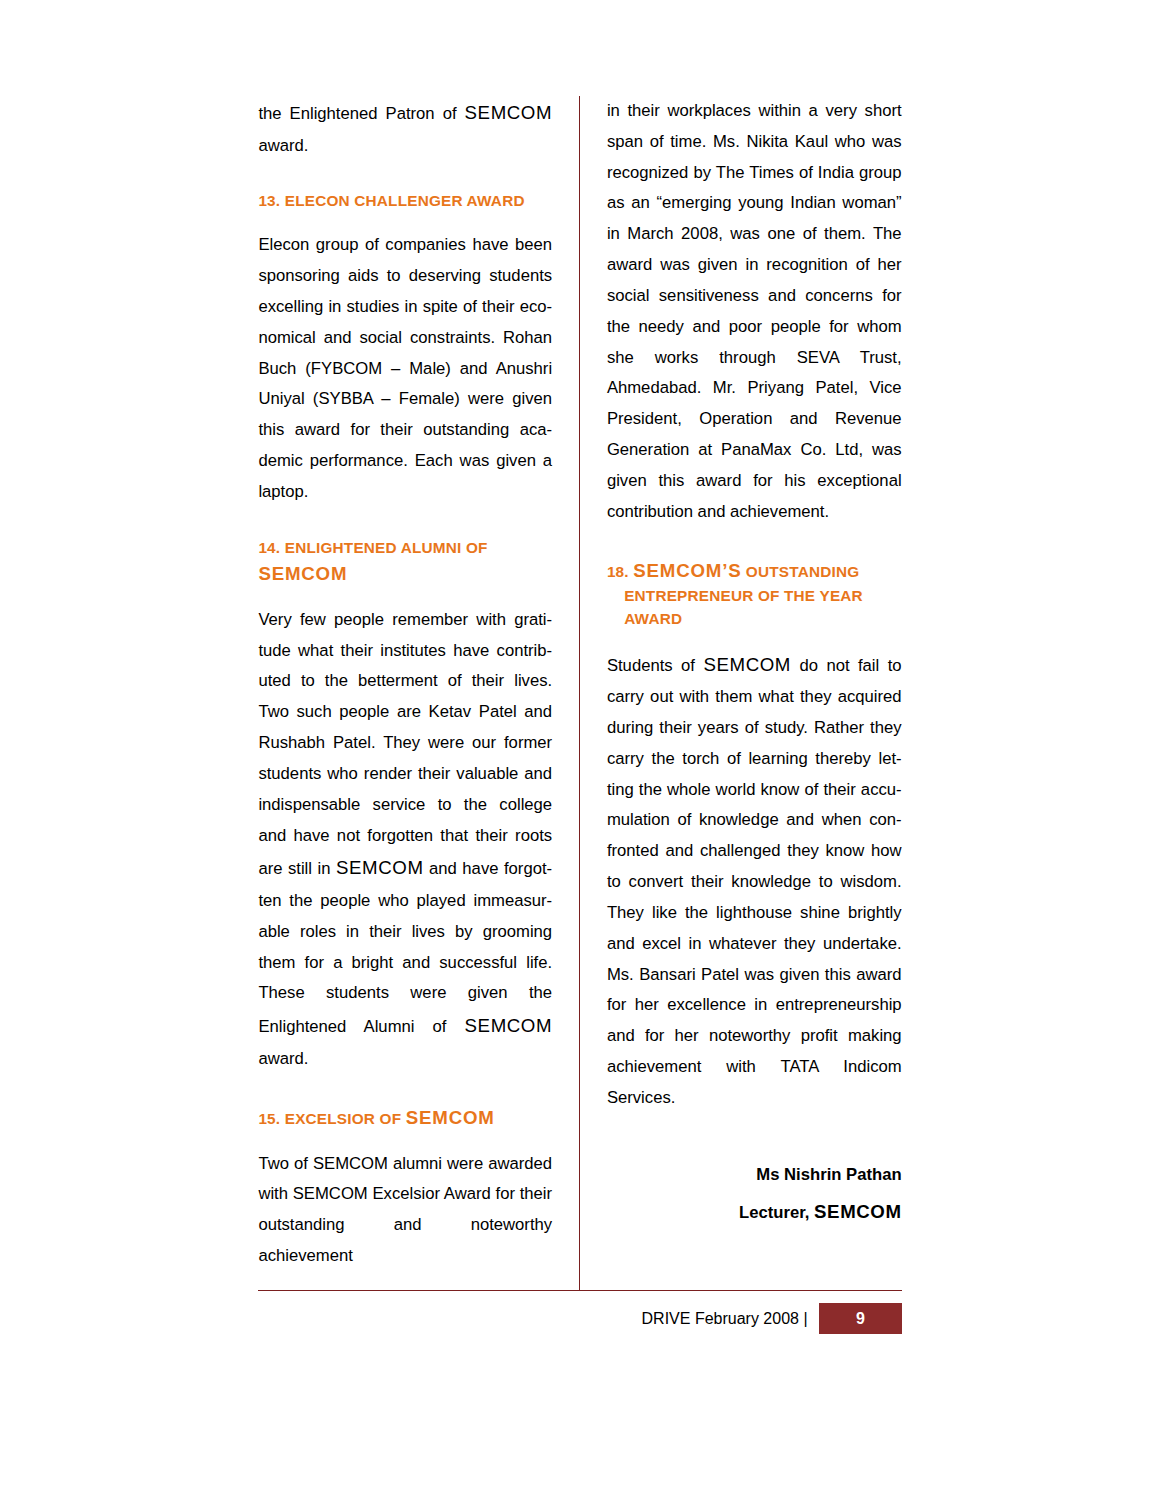the Enlightened Patron of SEMCOM award.
13. Elecon Challenger Award
Elecon group of companies have been sponsoring aids to deserving students excelling in studies in spite of their economical and social constraints. Rohan Buch (FYBCOM – Male) and Anushri Uniyal (SYBBA – Female) were given this award for their outstanding academic performance. Each was given a laptop.
14. Enlightened Alumni of SEMCOM
Very few people remember with gratitude what their institutes have contributed to the betterment of their lives. Two such people are Ketav Patel and Rushabh Patel. They were our former students who render their valuable and indispensable service to the college and have not forgotten that their roots are still in SEMCOM and have forgotten the people who played immeasurable roles in their lives by grooming them for a bright and successful life. These students were given the Enlightened Alumni of SEMCOM award.
15. Excelsior of SEMCOM
Two of SEMCOM alumni were awarded with SEMCOM Excelsior Award for their outstanding and noteworthy achievement
in their workplaces within a very short span of time. Ms. Nikita Kaul who was recognized by The Times of India group as an “emerging young Indian woman” in March 2008, was one of them. The award was given in recognition of her social sensitiveness and concerns for the needy and poor people for whom she works through SEVA Trust, Ahmedabad. Mr. Priyang Patel, Vice President, Operation and Revenue Generation at PanaMax Co. Ltd, was given this award for his exceptional contribution and achievement.
18. SEMCOM’S Outstanding Entrepreneur of the Year Award
Students of SEMCOM do not fail to carry out with them what they acquired during their years of study. Rather they carry the torch of learning thereby letting the whole world know of their accumulation of knowledge and when confronted and challenged they know how to convert their knowledge to wisdom. They like the lighthouse shine brightly and excel in whatever they undertake. Ms. Bansari Patel was given this award for her excellence in entrepreneurship and for her noteworthy profit making achievement with TATA Indicom Services.
Ms Nishrin Pathan
Lecturer, SEMCOM
DRIVE February 2008 |
9